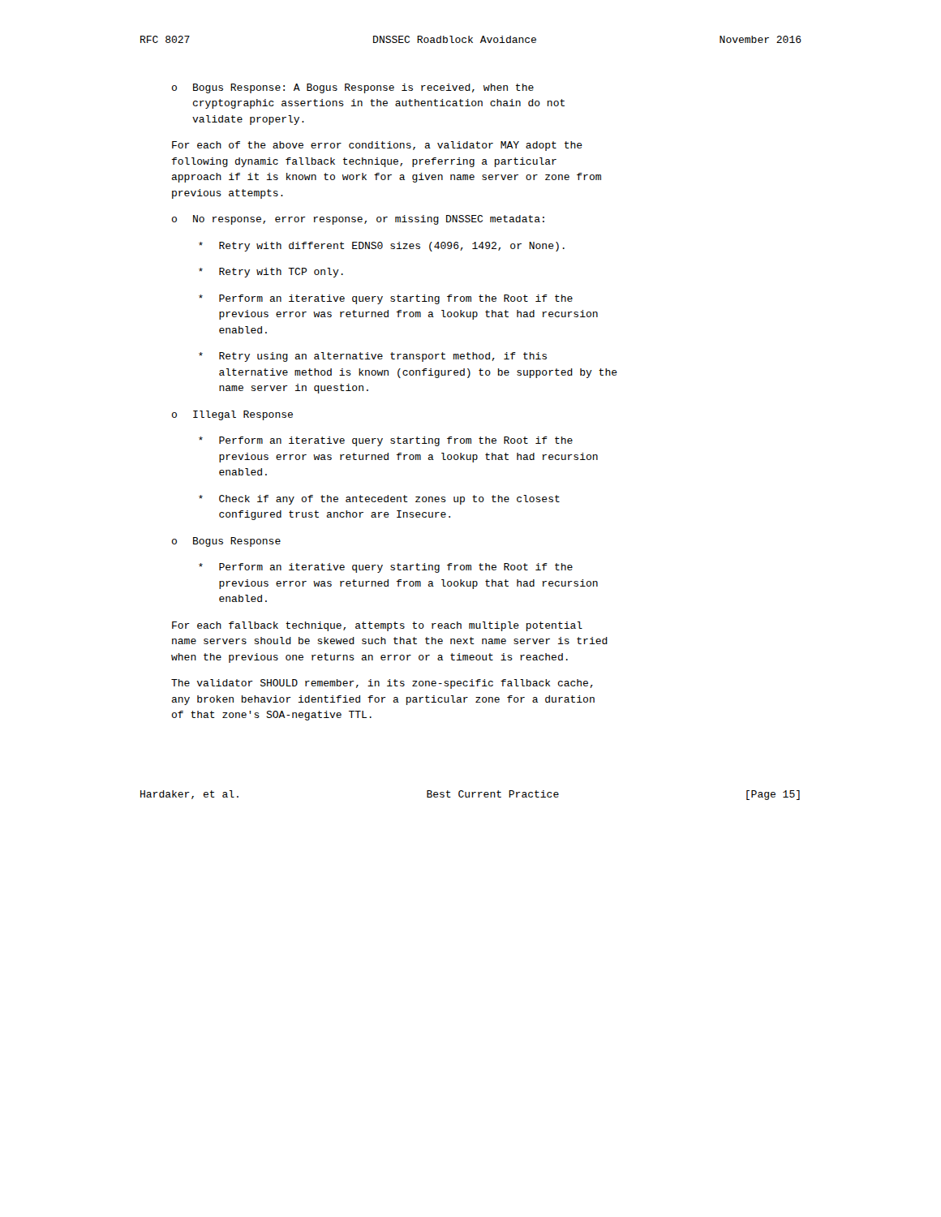RFC 8027 DNSSEC Roadblock Avoidance November 2016
o Bogus Response: A Bogus Response is received, when the cryptographic assertions in the authentication chain do not validate properly.
For each of the above error conditions, a validator MAY adopt the following dynamic fallback technique, preferring a particular approach if it is known to work for a given name server or zone from previous attempts.
o No response, error response, or missing DNSSEC metadata:
* Retry with different EDNS0 sizes (4096, 1492, or None).
* Retry with TCP only.
* Perform an iterative query starting from the Root if the previous error was returned from a lookup that had recursion enabled.
* Retry using an alternative transport method, if this alternative method is known (configured) to be supported by the name server in question.
o Illegal Response
* Perform an iterative query starting from the Root if the previous error was returned from a lookup that had recursion enabled.
* Check if any of the antecedent zones up to the closest configured trust anchor are Insecure.
o Bogus Response
* Perform an iterative query starting from the Root if the previous error was returned from a lookup that had recursion enabled.
For each fallback technique, attempts to reach multiple potential name servers should be skewed such that the next name server is tried when the previous one returns an error or a timeout is reached.
The validator SHOULD remember, in its zone-specific fallback cache, any broken behavior identified for a particular zone for a duration of that zone's SOA-negative TTL.
Hardaker, et al. Best Current Practice [Page 15]